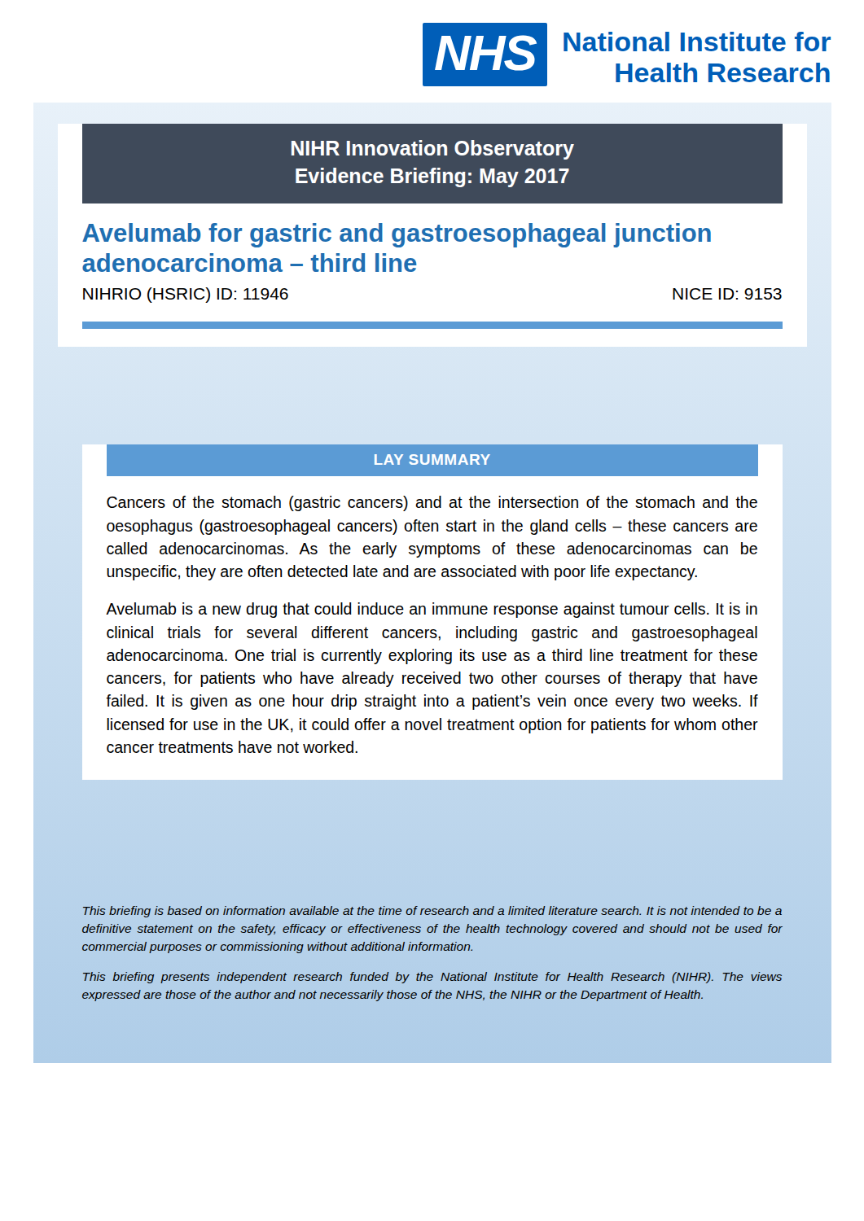NHS
National Institute for
Health Research
NIHR Innovation Observatory
Evidence Briefing: May 2017
Avelumab for gastric and gastroesophageal junction adenocarcinoma – third line
NIHRIO (HSRIC) ID: 11946 NICE ID: 9153
LAY SUMMARY
Cancers of the stomach (gastric cancers) and at the intersection of the stomach and the oesophagus (gastroesophageal cancers) often start in the gland cells – these cancers are called adenocarcinomas. As the early symptoms of these adenocarcinomas can be unspecific, they are often detected late and are associated with poor life expectancy.
Avelumab is a new drug that could induce an immune response against tumour cells. It is in clinical trials for several different cancers, including gastric and gastroesophageal adenocarcinoma. One trial is currently exploring its use as a third line treatment for these cancers, for patients who have already received two other courses of therapy that have failed. It is given as one hour drip straight into a patient’s vein once every two weeks. If licensed for use in the UK, it could offer a novel treatment option for patients for whom other cancer treatments have not worked.
This briefing is based on information available at the time of research and a limited literature search. It is not intended to be a definitive statement on the safety, efficacy or effectiveness of the health technology covered and should not be used for commercial purposes or commissioning without additional information.
This briefing presents independent research funded by the National Institute for Health Research (NIHR). The views expressed are those of the author and not necessarily those of the NHS, the NIHR or the Department of Health.